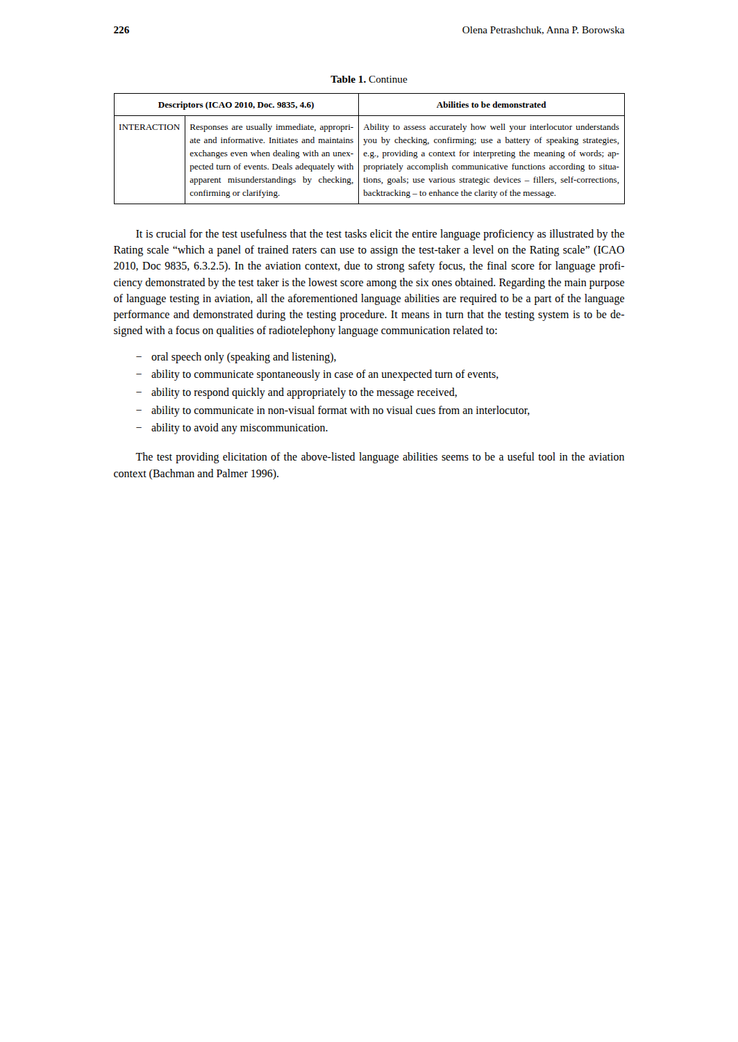226 Olena Petrashchuk, Anna P. Borowska
Table 1. Continue
| Descriptors (ICAO 2010, Doc. 9835, 4.6) | Abilities to be demonstrated |
| --- | --- |
| INTERACTION | Responses are usually immediate, appropriate and informative. Initiates and maintains exchanges even when dealing with an unexpected turn of events. Deals adequately with apparent misunderstandings by checking, confirming or clarifying. | Ability to assess accurately how well your interlocutor understands you by checking, confirming; use a battery of speaking strategies, e.g., providing a context for interpreting the meaning of words; appropriately accomplish communicative functions according to situations, goals; use various strategic devices – fillers, self-corrections, backtracking – to enhance the clarity of the message. |
It is crucial for the test usefulness that the test tasks elicit the entire language proficiency as illustrated by the Rating scale “which a panel of trained raters can use to assign the test-taker a level on the Rating scale” (ICAO 2010, Doc 9835, 6.3.2.5). In the aviation context, due to strong safety focus, the final score for language proficiency demonstrated by the test taker is the lowest score among the six ones obtained. Regarding the main purpose of language testing in aviation, all the aforementioned language abilities are required to be a part of the language performance and demonstrated during the testing procedure. It means in turn that the testing system is to be designed with a focus on qualities of radiotelephony language communication related to:
oral speech only (speaking and listening),
ability to communicate spontaneously in case of an unexpected turn of events,
ability to respond quickly and appropriately to the message received,
ability to communicate in non-visual format with no visual cues from an interlocutor,
ability to avoid any miscommunication.
The test providing elicitation of the above-listed language abilities seems to be a useful tool in the aviation context (Bachman and Palmer 1996).